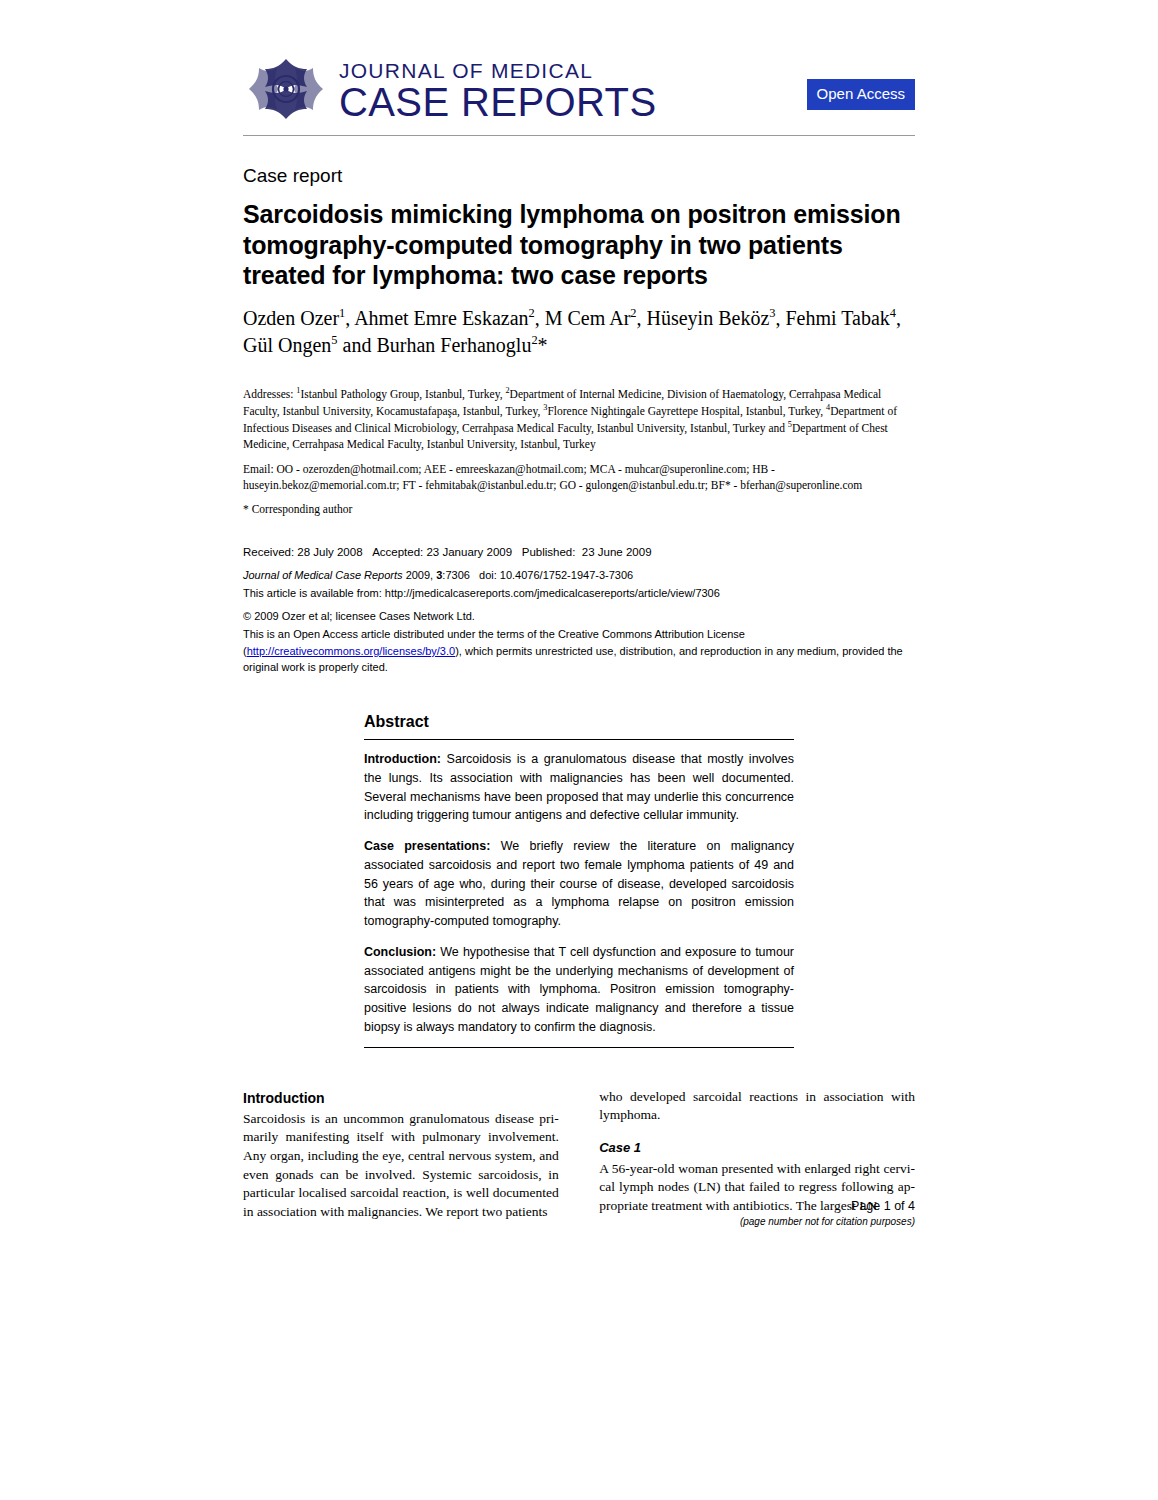JOURNAL OF MEDICAL
CASE REPORTS
Open Access
Case report
Sarcoidosis mimicking lymphoma on positron emission tomography-computed tomography in two patients treated for lymphoma: two case reports
Ozden Ozer1, Ahmet Emre Eskazan2, M Cem Ar2, Hüseyin Beköz3, Fehmi Tabak4, Gül Ongen5 and Burhan Ferhanoglu2*
Addresses: 1Istanbul Pathology Group, Istanbul, Turkey, 2Department of Internal Medicine, Division of Haematology, Cerrahpasa Medical Faculty, Istanbul University, Kocamustafapaşa, Istanbul, Turkey, 3Florence Nightingale Gayrettepe Hospital, Istanbul, Turkey, 4Department of Infectious Diseases and Clinical Microbiology, Cerrahpasa Medical Faculty, Istanbul University, Istanbul, Turkey and 5Department of Chest Medicine, Cerrahpasa Medical Faculty, Istanbul University, Istanbul, Turkey
Email: OO - ozerozden@hotmail.com; AEE - emreeskazan@hotmail.com; MCA - muhcar@superonline.com; HB - huseyin.bekoz@memorial.com.tr; FT - fehmitabak@istanbul.edu.tr; GO - gulongen@istanbul.edu.tr; BF* - bferhan@superonline.com
* Corresponding author
Received: 28 July 2008 Accepted: 23 January 2009 Published: 23 June 2009
Journal of Medical Case Reports 2009, 3:7306 doi: 10.4076/1752-1947-3-7306
This article is available from: http://jmedicalcasereports.com/jmedicalcasereports/article/view/7306
© 2009 Ozer et al; licensee Cases Network Ltd.
This is an Open Access article distributed under the terms of the Creative Commons Attribution License (http://creativecommons.org/licenses/by/3.0), which permits unrestricted use, distribution, and reproduction in any medium, provided the original work is properly cited.
Abstract
Introduction: Sarcoidosis is a granulomatous disease that mostly involves the lungs. Its association with malignancies has been well documented. Several mechanisms have been proposed that may underlie this concurrence including triggering tumour antigens and defective cellular immunity.
Case presentations: We briefly review the literature on malignancy associated sarcoidosis and report two female lymphoma patients of 49 and 56 years of age who, during their course of disease, developed sarcoidosis that was misinterpreted as a lymphoma relapse on positron emission tomography-computed tomography.
Conclusion: We hypothesise that T cell dysfunction and exposure to tumour associated antigens might be the underlying mechanisms of development of sarcoidosis in patients with lymphoma. Positron emission tomography-positive lesions do not always indicate malignancy and therefore a tissue biopsy is always mandatory to confirm the diagnosis.
Introduction
Sarcoidosis is an uncommon granulomatous disease primarily manifesting itself with pulmonary involvement. Any organ, including the eye, central nervous system, and even gonads can be involved. Systemic sarcoidosis, in particular localised sarcoidal reaction, is well documented in association with malignancies. We report two patients
who developed sarcoidal reactions in association with lymphoma.
Case 1
A 56-year-old woman presented with enlarged right cervical lymph nodes (LN) that failed to regress following appropriate treatment with antibiotics. The largest LN
Page 1 of 4
(page number not for citation purposes)